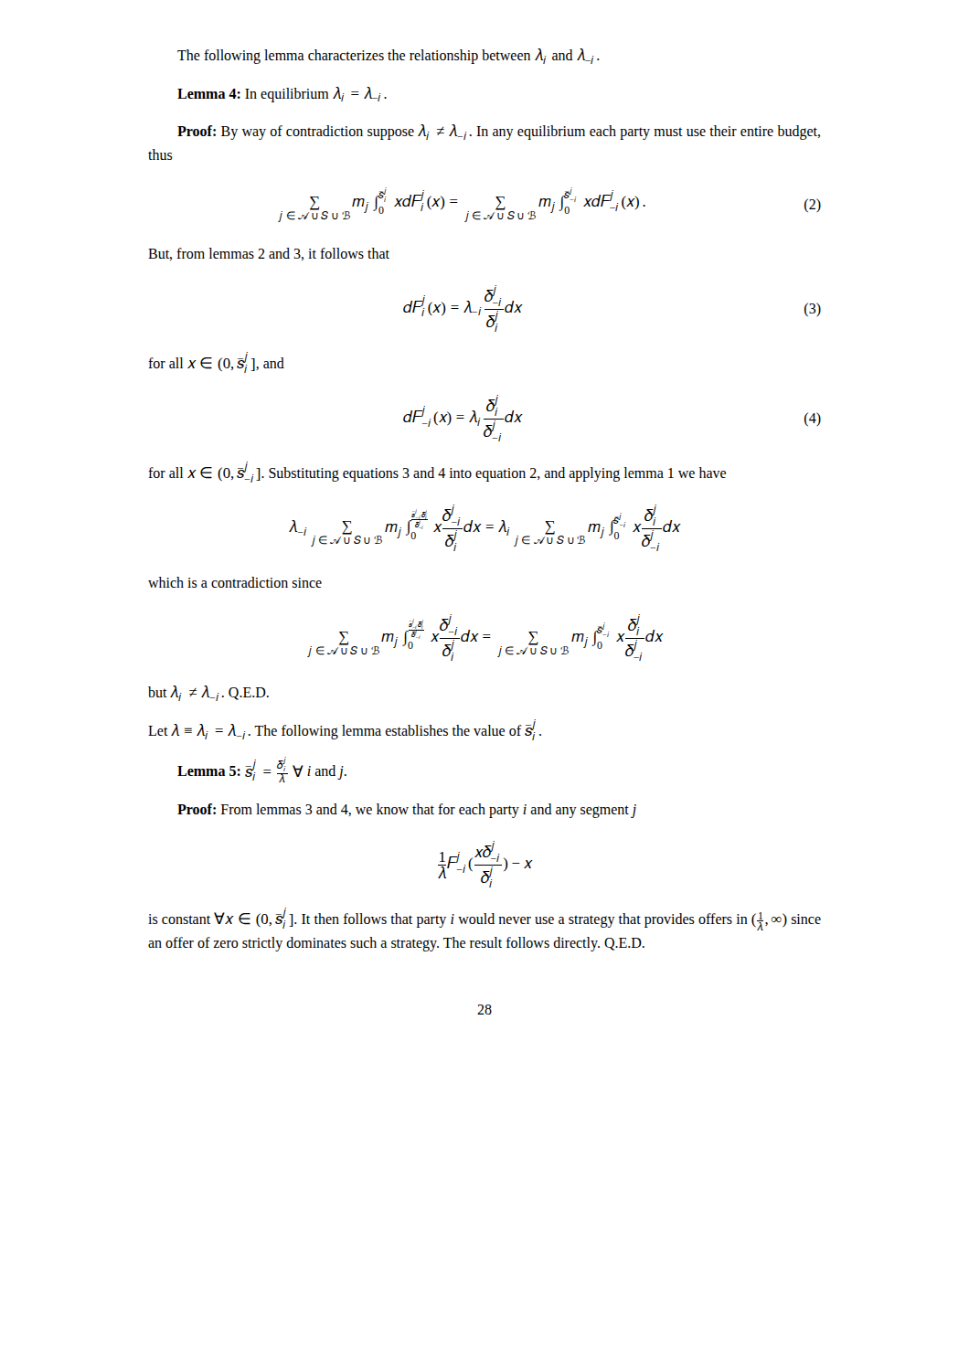The following lemma characterizes the relationship between λi and λ−i.
Lemma 4: In equilibrium λi=λ−i.
Proof: By way of contradiction suppose λi≠λ−i. In any equilibrium each party must use their entire budget, thus
∑ j∈𝒜∪S∪ℬ mj ∫ 0 s¯ij xdFij (x) = ∑ j∈𝒜∪S∪ℬ mj ∫ 0 s¯−ij xdF−ij (x) .
(2)
But, from lemmas 2 and 3, it follows that
dFij (x) = λ−i δ−ij δij dx
(3)
for all x∈(0,s¯ij], and
dF−ij (x) = λi δij δ−ij dx
(4)
for all x∈(0,s¯−ij]. Substituting equations 3 and 4 into equation 2, and applying lemma 1 we have
λ−i ∑ j∈𝒜∪S∪ℬ mj ∫ 0 s¯−ijδij δ−ij x δ−ij δij dx = λi ∑ j∈𝒜∪S∪ℬ mj ∫ 0 s¯−ij x δij δ−ij dx
which is a contradiction since
∑ j∈𝒜∪S∪ℬ mj ∫ 0 s¯−ijδij δ−ij x δ−ij δij dx = ∑ j∈𝒜∪S∪ℬ mj ∫ 0 s¯−ij x δij δ−ij dx
but λi≠λ−i. Q.E.D.
Let λ≡λi=λ−i. The following lemma establishes the value of s¯ij.
Lemma 5: s¯ij=δijλ ∀ i and j.
Proof: From lemmas 3 and 4, we know that for each party i and any segment j
1λ F−ij ( xδ−ij δij ) − x
is constant ∀x∈(0,s¯ij]. It then follows that party i would never use a strategy that provides offers in (1λ,∞) since an offer of zero strictly dominates such a strategy. The result follows directly. Q.E.D.
28